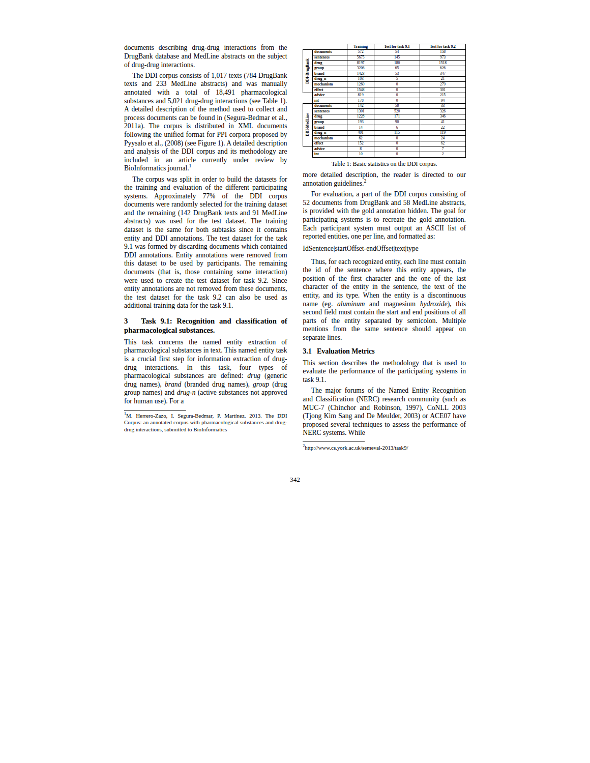documents describing drug-drug interactions from the DrugBank database and MedLine abstracts on the subject of drug-drug interactions.
The DDI corpus consists of 1,017 texts (784 DrugBank texts and 233 MedLine abstracts) and was manually annotated with a total of 18,491 pharmacological substances and 5,021 drug-drug interactions (see Table 1). A detailed description of the method used to collect and process documents can be found in (Segura-Bedmar et al., 2011a). The corpus is distributed in XML documents following the unified format for PPI corpora proposed by Pyysalo et al., (2008) (see Figure 1). A detailed description and analysis of the DDI corpus and its methodology are included in an article currently under review by BioInformatics journal.1
The corpus was split in order to build the datasets for the training and evaluation of the different participating systems. Approximately 77% of the DDI corpus documents were randomly selected for the training dataset and the remaining (142 DrugBank texts and 91 MedLine abstracts) was used for the test dataset. The training dataset is the same for both subtasks since it contains entity and DDI annotations. The test dataset for the task 9.1 was formed by discarding documents which contained DDI annotations. Entity annotations were removed from this dataset to be used by participants. The remaining documents (that is, those containing some interaction) were used to create the test dataset for task 9.2. Since entity annotations are not removed from these documents, the test dataset for the task 9.2 can also be used as additional training data for the task 9.1.
3 Task 9.1: Recognition and classification of pharmacological substances.
This task concerns the named entity extraction of pharmacological substances in text. This named entity task is a crucial first step for information extraction of drug-drug interactions. In this task, four types of pharmacological substances are defined: drug (generic drug names), brand (branded drug names), group (drug group names) and drug-n (active substances not approved for human use). For a
1M. Herrero-Zazo, I. Segura-Bedmar, P. Martínez. 2013. The DDI Corpus: an annotated corpus with pharmacological substances and drug-drug interactions, submitted to BioInformatics
| | | Training | Test for task 9.1 | Test for task 9.2 |
| DDI-DrugBank | documents | 572 | 54 | 158 |
| sentences | 5675 | 145 | 973 |
| drug | 8197 | 180 | 1518 |
| group | 3206 | 65 | 626 |
| brand | 1423 | 53 | 347 |
| drug_n | 103 | 5 | 21 |
| mechanism | 1260 | 0 | 279 |
| effect | 1548 | 0 | 301 |
| | advice | 819 | 0 | 215 |
| | int | 178 | 0 | 94 |
| DDI-MedLine | documents | 142 | 58 | 33 |
| sentences | 1301 | 520 | 326 |
| drug | 1228 | 171 | 346 |
| group | 193 | 90 | 41 |
| brand | 14 | 6 | 22 |
| drug_n | 401 | 115 | 119 |
| mechanism | 62 | 0 | 24 |
| effect | 152 | 0 | 62 |
| | advice | 8 | 0 | 7 |
| | int | 10 | 0 | 2 |
Table 1: Basic statistics on the DDI corpus.
more detailed description, the reader is directed to our annotation guidelines.2
For evaluation, a part of the DDI corpus consisting of 52 documents from DrugBank and 58 MedLine abstracts, is provided with the gold annotation hidden. The goal for participating systems is to recreate the gold annotation. Each participant system must output an ASCII list of reported entities, one per line, and formatted as:
IdSentence|startOffset-endOffset|text|type
Thus, for each recognized entity, each line must contain the id of the sentence where this entity appears, the position of the first character and the one of the last character of the entity in the sentence, the text of the entity, and its type. When the entity is a discontinuous name (eg. aluminum and magnesium hydroxide), this second field must contain the start and end positions of all parts of the entity separated by semicolon. Multiple mentions from the same sentence should appear on separate lines.
3.1 Evaluation Metrics
This section describes the methodology that is used to evaluate the performance of the participating systems in task 9.1.
The major forums of the Named Entity Recognition and Classification (NERC) research community (such as MUC-7 (Chinchor and Robinson, 1997), CoNLL 2003 (Tjong Kim Sang and De Meulder, 2003) or ACE07 have proposed several techniques to assess the performance of NERC systems. While
2http://www.cs.york.ac.uk/semeval-2013/task9/
342